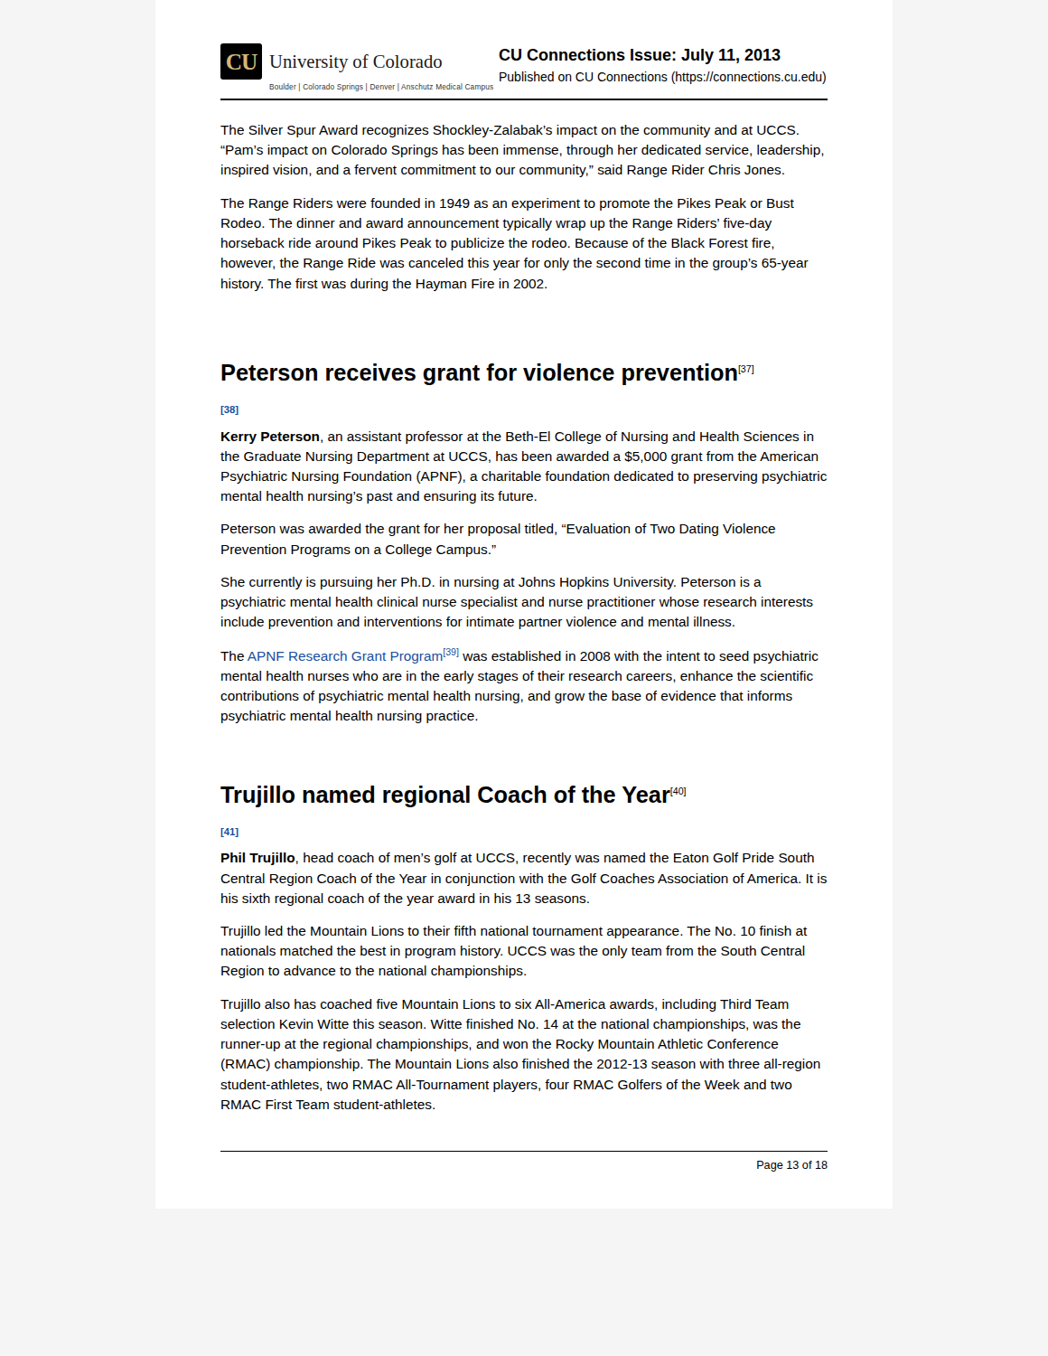University of Colorado
Boulder | Colorado Springs | Denver | Anschutz Medical Campus
CU Connections Issue: July 11, 2013
Published on CU Connections (https://connections.cu.edu)
The Silver Spur Award recognizes Shockley-Zalabak’s impact on the community and at UCCS. “Pam’s impact on Colorado Springs has been immense, through her dedicated service, leadership, inspired vision, and a fervent commitment to our community,” said Range Rider Chris Jones.
The Range Riders were founded in 1949 as an experiment to promote the Pikes Peak or Bust Rodeo. The dinner and award announcement typically wrap up the Range Riders’ five-day horseback ride around Pikes Peak to publicize the rodeo. Because of the Black Forest fire, however, the Range Ride was canceled this year for only the second time in the group’s 65-year history. The first was during the Hayman Fire in 2002.
Peterson receives grant for violence prevention[37]
[38]
Kerry Peterson, an assistant professor at the Beth-El College of Nursing and Health Sciences in the Graduate Nursing Department at UCCS, has been awarded a $5,000 grant from the American Psychiatric Nursing Foundation (APNF), a charitable foundation dedicated to preserving psychiatric mental health nursing’s past and ensuring its future.
Peterson was awarded the grant for her proposal titled, “Evaluation of Two Dating Violence Prevention Programs on a College Campus.”
She currently is pursuing her Ph.D. in nursing at Johns Hopkins University. Peterson is a psychiatric mental health clinical nurse specialist and nurse practitioner whose research interests include prevention and interventions for intimate partner violence and mental illness.
The APNF Research Grant Program[39] was established in 2008 with the intent to seed psychiatric mental health nurses who are in the early stages of their research careers, enhance the scientific contributions of psychiatric mental health nursing, and grow the base of evidence that informs psychiatric mental health nursing practice.
Trujillo named regional Coach of the Year[40]
[41]
Phil Trujillo, head coach of men’s golf at UCCS, recently was named the Eaton Golf Pride South Central Region Coach of the Year in conjunction with the Golf Coaches Association of America. It is his sixth regional coach of the year award in his 13 seasons.
Trujillo led the Mountain Lions to their fifth national tournament appearance. The No. 10 finish at nationals matched the best in program history. UCCS was the only team from the South Central Region to advance to the national championships.
Trujillo also has coached five Mountain Lions to six All-America awards, including Third Team selection Kevin Witte this season. Witte finished No. 14 at the national championships, was the runner-up at the regional championships, and won the Rocky Mountain Athletic Conference (RMAC) championship. The Mountain Lions also finished the 2012-13 season with three all-region student-athletes, two RMAC All-Tournament players, four RMAC Golfers of the Week and two RMAC First Team student-athletes.
Page 13 of 18